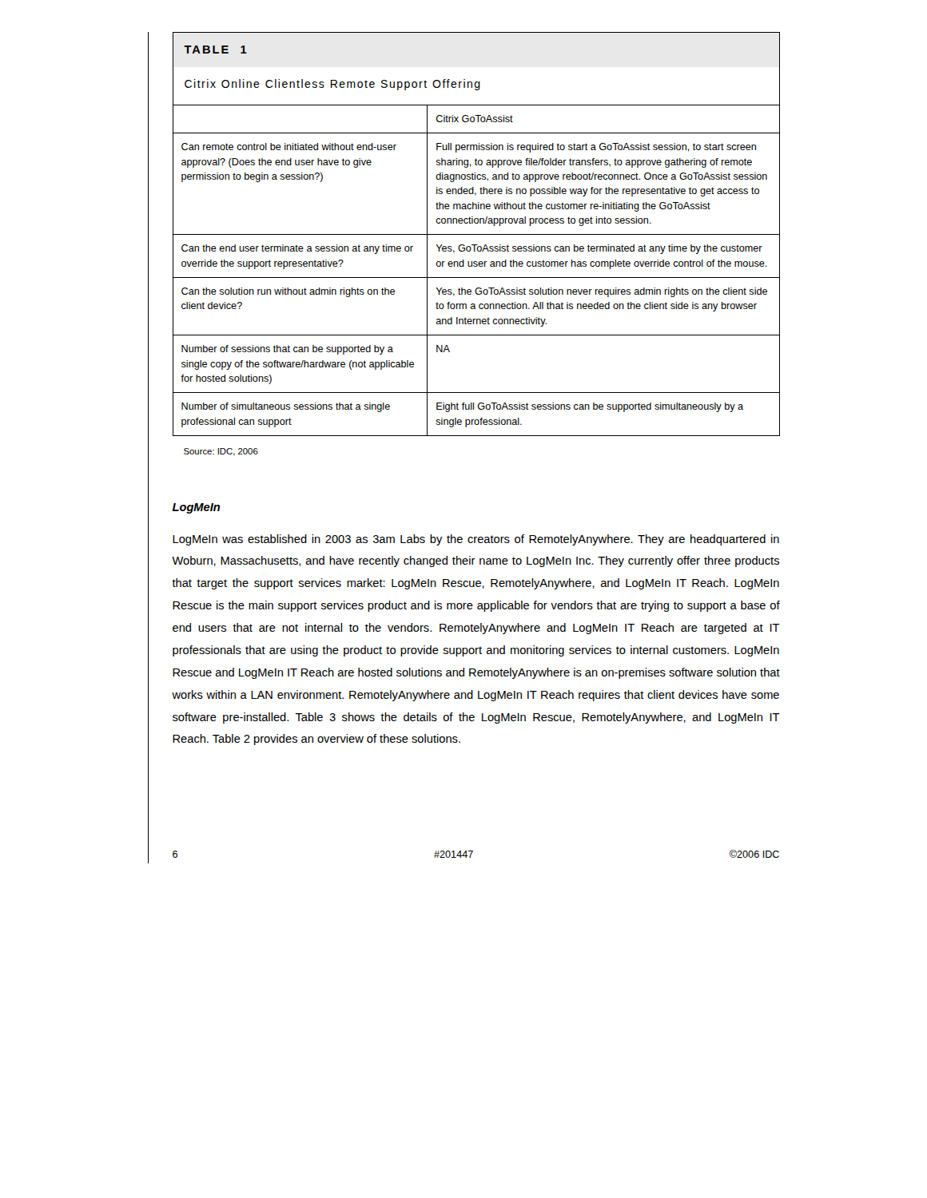TABLE 1
Citrix Online Clientless Remote Support Offering
| | Citrix GoToAssist |
| Can remote control be initiated without end-user approval? (Does the end user have to give permission to begin a session?) | Full permission is required to start a GoToAssist session, to start screen sharing, to approve file/folder transfers, to approve gathering of remote diagnostics, and to approve reboot/reconnect. Once a GoToAssist session is ended, there is no possible way for the representative to get access to the machine without the customer re-initiating the GoToAssist connection/approval process to get into session. |
| Can the end user terminate a session at any time or override the support representative? | Yes, GoToAssist sessions can be terminated at any time by the customer or end user and the customer has complete override control of the mouse. |
| Can the solution run without admin rights on the client device? | Yes, the GoToAssist solution never requires admin rights on the client side to form a connection. All that is needed on the client side is any browser and Internet connectivity. |
| Number of sessions that can be supported by a single copy of the software/hardware (not applicable for hosted solutions) | NA |
| Number of simultaneous sessions that a single professional can support | Eight full GoToAssist sessions can be supported simultaneously by a single professional. |
Source: IDC, 2006
LogMeIn
LogMeIn was established in 2003 as 3am Labs by the creators of RemotelyAnywhere. They are headquartered in Woburn, Massachusetts, and have recently changed their name to LogMeIn Inc. They currently offer three products that target the support services market: LogMeIn Rescue, RemotelyAnywhere, and LogMeIn IT Reach. LogMeIn Rescue is the main support services product and is more applicable for vendors that are trying to support a base of end users that are not internal to the vendors. RemotelyAnywhere and LogMeIn IT Reach are targeted at IT professionals that are using the product to provide support and monitoring services to internal customers. LogMeIn Rescue and LogMeIn IT Reach are hosted solutions and RemotelyAnywhere is an on-premises software solution that works within a LAN environment. RemotelyAnywhere and LogMeIn IT Reach requires that client devices have some software pre-installed. Table 3 shows the details of the LogMeIn Rescue, RemotelyAnywhere, and LogMeIn IT Reach. Table 2 provides an overview of these solutions.
6
#201447
©2006 IDC